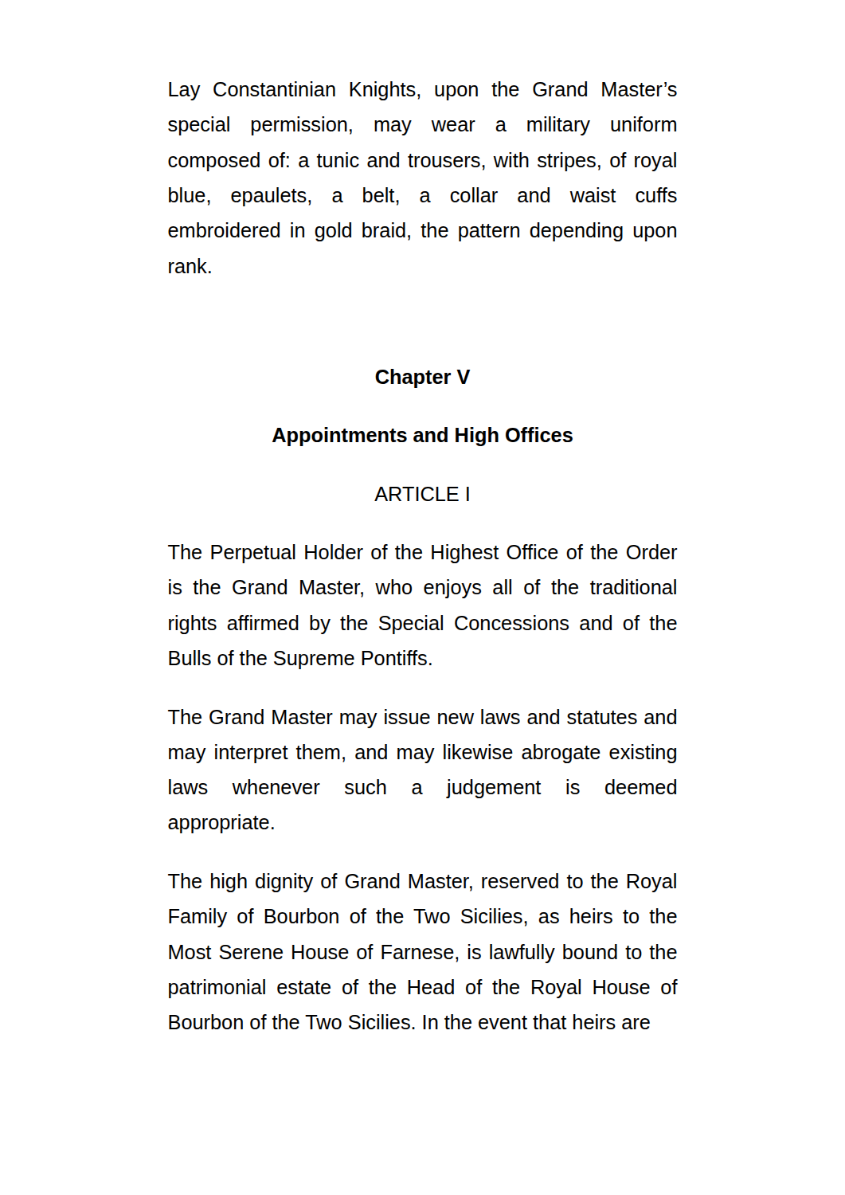Lay Constantinian Knights, upon the Grand Master’s special permission, may wear a military uniform composed of: a tunic and trousers, with stripes, of royal blue, epaulets, a belt, a collar and waist cuffs embroidered in gold braid, the pattern depending upon rank.
Chapter V
Appointments and High Offices
ARTICLE I
The Perpetual Holder of the Highest Office of the Order is the Grand Master, who enjoys all of the traditional rights affirmed by the Special Concessions and of the Bulls of the Supreme Pontiffs.
The Grand Master may issue new laws and statutes and may interpret them, and may likewise abrogate existing laws whenever such a judgement is deemed appropriate.
The high dignity of Grand Master, reserved to the Royal Family of Bourbon of the Two Sicilies, as heirs to the Most Serene House of Farnese, is lawfully bound to the patrimonial estate of the Head of the Royal House of Bourbon of the Two Sicilies. In the event that heirs are